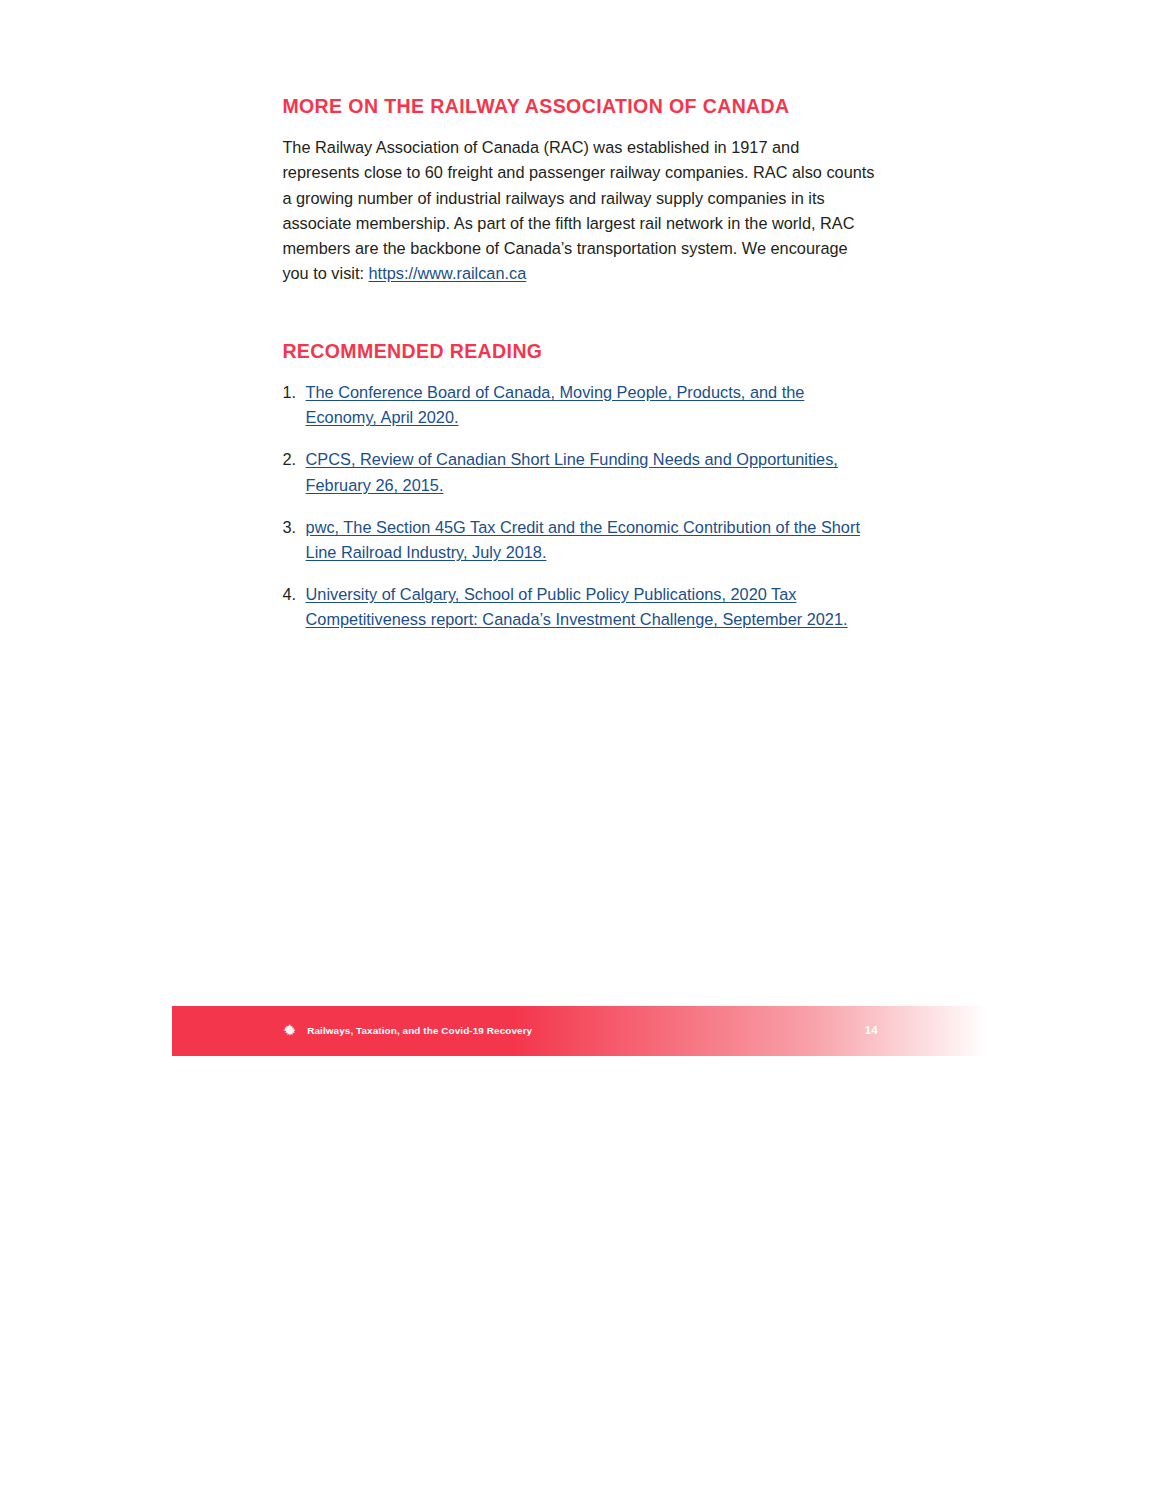More on the Railway Association of Canada
The Railway Association of Canada (RAC) was established in 1917 and represents close to 60 freight and passenger railway companies. RAC also counts a growing number of industrial railways and railway supply companies in its associate membership. As part of the fifth largest rail network in the world, RAC members are the backbone of Canada’s transportation system. We encourage you to visit: https://www.railcan.ca
Recommended Reading
The Conference Board of Canada, Moving People, Products, and the Economy, April 2020.
CPCS, Review of Canadian Short Line Funding Needs and Opportunities, February 26, 2015.
pwc, The Section 45G Tax Credit and the Economic Contribution of the Short Line Railroad Industry, July 2018.
University of Calgary, School of Public Policy Publications, 2020 Tax Competitiveness report: Canada’s Investment Challenge, September 2021.
Railways, Taxation, and the Covid-19 Recovery
14